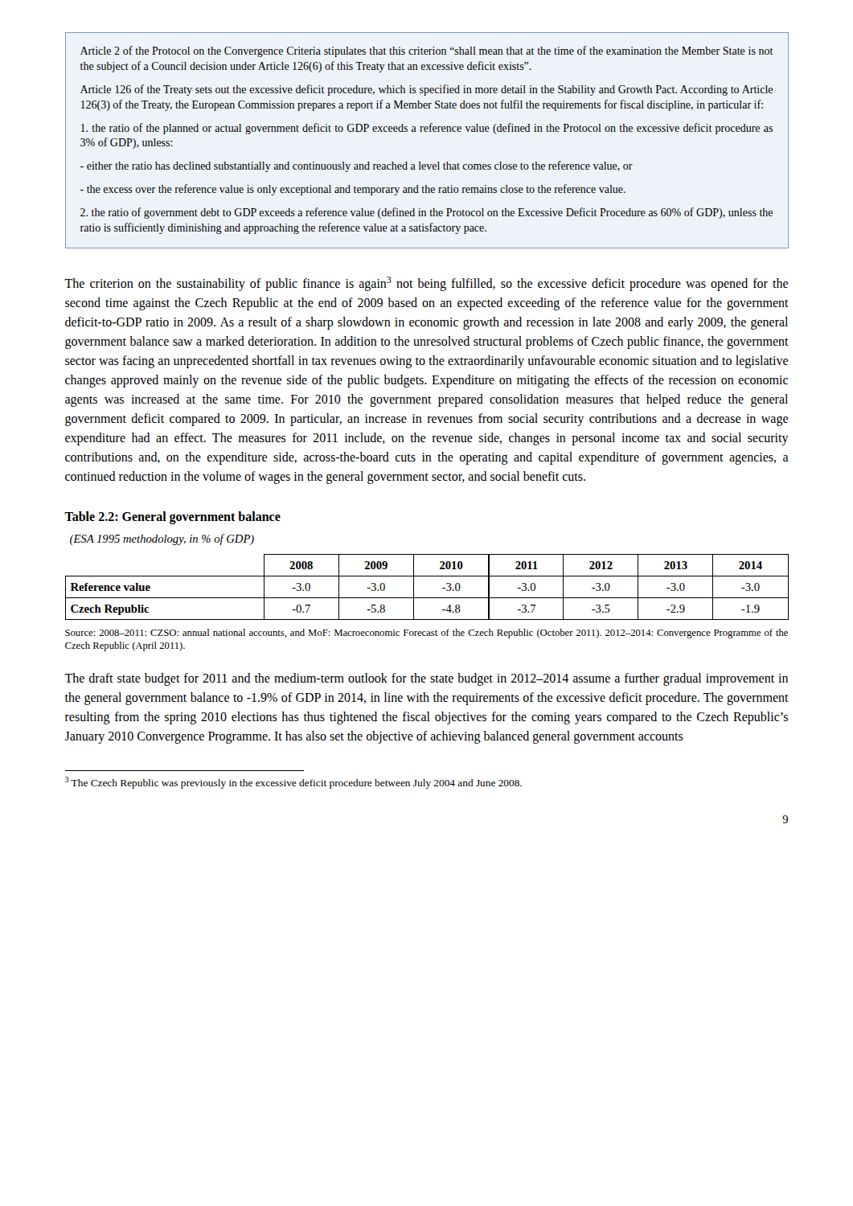Article 2 of the Protocol on the Convergence Criteria stipulates that this criterion “shall mean that at the time of the examination the Member State is not the subject of a Council decision under Article 126(6) of this Treaty that an excessive deficit exists”.
Article 126 of the Treaty sets out the excessive deficit procedure, which is specified in more detail in the Stability and Growth Pact. According to Article 126(3) of the Treaty, the European Commission prepares a report if a Member State does not fulfil the requirements for fiscal discipline, in particular if:
1. the ratio of the planned or actual government deficit to GDP exceeds a reference value (defined in the Protocol on the excessive deficit procedure as 3% of GDP), unless:
- either the ratio has declined substantially and continuously and reached a level that comes close to the reference value, or
- the excess over the reference value is only exceptional and temporary and the ratio remains close to the reference value.
2. the ratio of government debt to GDP exceeds a reference value (defined in the Protocol on the Excessive Deficit Procedure as 60% of GDP), unless the ratio is sufficiently diminishing and approaching the reference value at a satisfactory pace.
The criterion on the sustainability of public finance is again3 not being fulfilled, so the excessive deficit procedure was opened for the second time against the Czech Republic at the end of 2009 based on an expected exceeding of the reference value for the government deficit-to-GDP ratio in 2009. As a result of a sharp slowdown in economic growth and recession in late 2008 and early 2009, the general government balance saw a marked deterioration. In addition to the unresolved structural problems of Czech public finance, the government sector was facing an unprecedented shortfall in tax revenues owing to the extraordinarily unfavourable economic situation and to legislative changes approved mainly on the revenue side of the public budgets. Expenditure on mitigating the effects of the recession on economic agents was increased at the same time. For 2010 the government prepared consolidation measures that helped reduce the general government deficit compared to 2009. In particular, an increase in revenues from social security contributions and a decrease in wage expenditure had an effect. The measures for 2011 include, on the revenue side, changes in personal income tax and social security contributions and, on the expenditure side, across-the-board cuts in the operating and capital expenditure of government agencies, a continued reduction in the volume of wages in the general government sector, and social benefit cuts.
Table 2.2: General government balance
(ESA 1995 methodology, in % of GDP)
| | 2008 | 2009 | 2010 | 2011 | 2012 | 2013 | 2014 |
| --- | --- | --- | --- | --- | --- | --- | --- |
| Reference value | -3.0 | -3.0 | -3.0 | -3.0 | -3.0 | -3.0 | -3.0 |
| Czech Republic | -0.7 | -5.8 | -4.8 | -3.7 | -3.5 | -2.9 | -1.9 |
Source: 2008–2011: CZSO: annual national accounts, and MoF: Macroeconomic Forecast of the Czech Republic (October 2011). 2012–2014: Convergence Programme of the Czech Republic (April 2011).
The draft state budget for 2011 and the medium-term outlook for the state budget in 2012–2014 assume a further gradual improvement in the general government balance to -1.9% of GDP in 2014, in line with the requirements of the excessive deficit procedure. The government resulting from the spring 2010 elections has thus tightened the fiscal objectives for the coming years compared to the Czech Republic’s January 2010 Convergence Programme. It has also set the objective of achieving balanced general government accounts
3 The Czech Republic was previously in the excessive deficit procedure between July 2004 and June 2008.
9